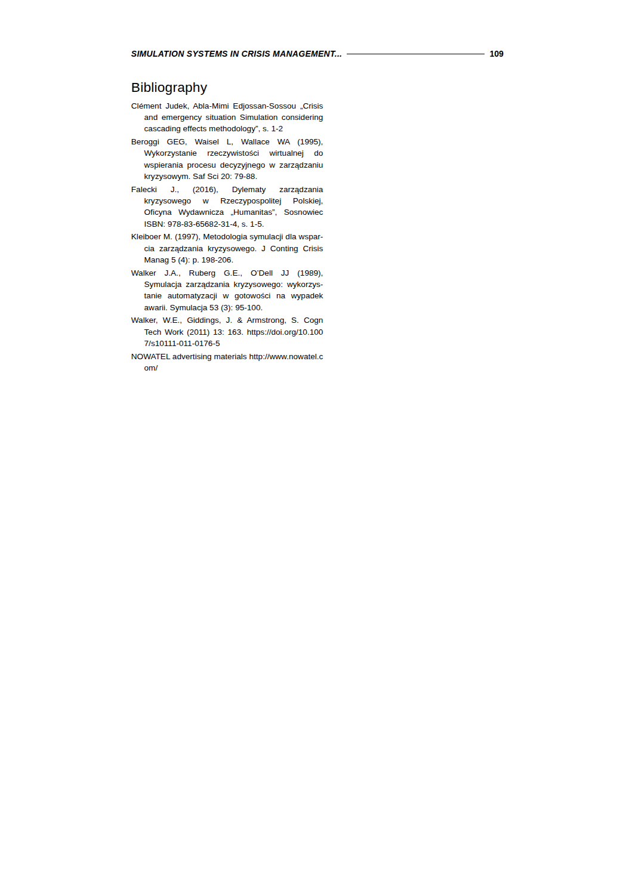SIMULATION SYSTEMS IN CRISIS MANAGEMENT... 109
Bibliography
Clément Judek, Abla-Mimi Edjossan-Sossou „Crisis and emergency situation Simulation considering cascading effects methodology”, s. 1-2
Beroggi GEG, Waisel L, Wallace WA (1995), Wykorzystanie rzeczywistości wirtualnej do wspierania procesu decyzyjnego w zarządzaniu kryzysowym. Saf Sci 20: 79-88.
Falecki J., (2016), Dylematy zarządzania kryzysowego w Rzeczypospolitej Polskiej, Oficyna Wydawnicza „Humanitas”, Sosnowiec ISBN: 978-83-65682-31-4, s. 1-5.
Kleiboer M. (1997), Metodologia symulacji dla wsparcia zarządzania kryzysowego. J Conting Crisis Manag 5 (4): p. 198-206.
Walker J.A., Ruberg G.E., O’Dell JJ (1989), Symulacja zarządzania kryzysowego: wykorzystanie automatyzacji w gotowości na wypadek awarii. Symulacja 53 (3): 95-100.
Walker, W.E., Giddings, J. & Armstrong, S. Cogn Tech Work (2011) 13: 163. https://doi.org/10.1007/s10111-011-0176-5
NOWATEL advertising materials http://www.nowatel.com/